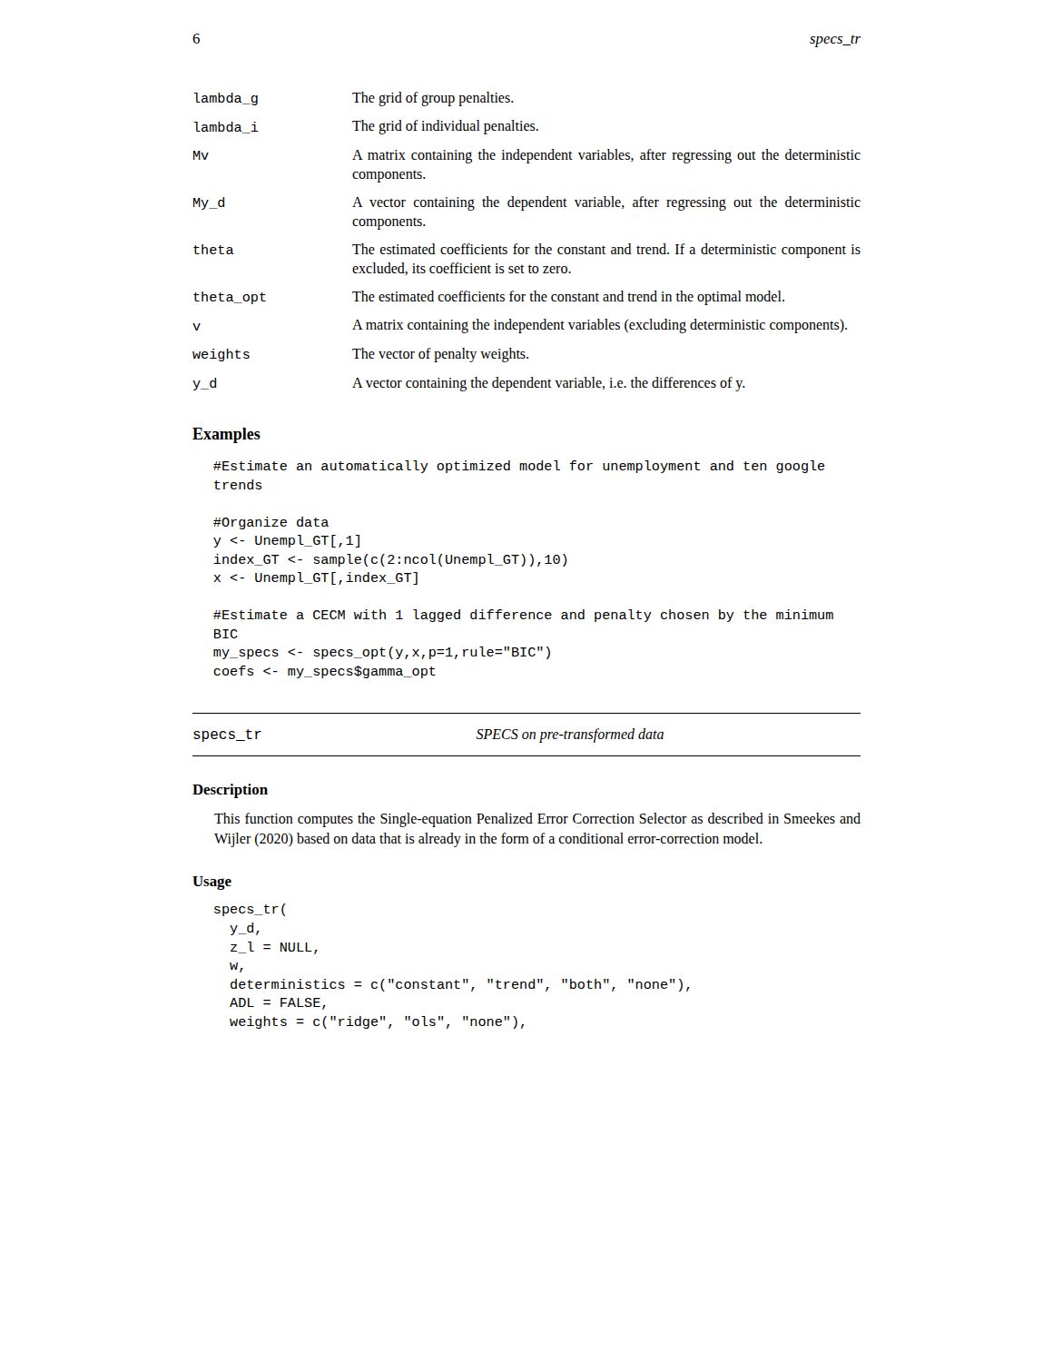6 specs_tr
lambda_g
The grid of group penalties.
lambda_i
The grid of individual penalties.
Mv
A matrix containing the independent variables, after regressing out the deterministic components.
My_d
A vector containing the dependent variable, after regressing out the deterministic components.
theta
The estimated coefficients for the constant and trend. If a deterministic component is excluded, its coefficient is set to zero.
theta_opt
The estimated coefficients for the constant and trend in the optimal model.
v
A matrix containing the independent variables (excluding deterministic components).
weights
The vector of penalty weights.
y_d
A vector containing the dependent variable, i.e. the differences of y.
Examples
#Estimate an automatically optimized model for unemployment and ten google trends

#Organize data
y <- Unempl_GT[,1]
index_GT <- sample(c(2:ncol(Unempl_GT)),10)
x <- Unempl_GT[,index_GT]

#Estimate a CECM with 1 lagged difference and penalty chosen by the minimum BIC
my_specs <- specs_opt(y,x,p=1,rule="BIC")
coefs <- my_specs$gamma_opt
specs_tr SPECS on pre-transformed data
Description
This function computes the Single-equation Penalized Error Correction Selector as described in Smeekes and Wijler (2020) based on data that is already in the form of a conditional error-correction model.
Usage
specs_tr(
  y_d,
  z_l = NULL,
  w,
  deterministics = c("constant", "trend", "both", "none"),
  ADL = FALSE,
  weights = c("ridge", "ols", "none"),